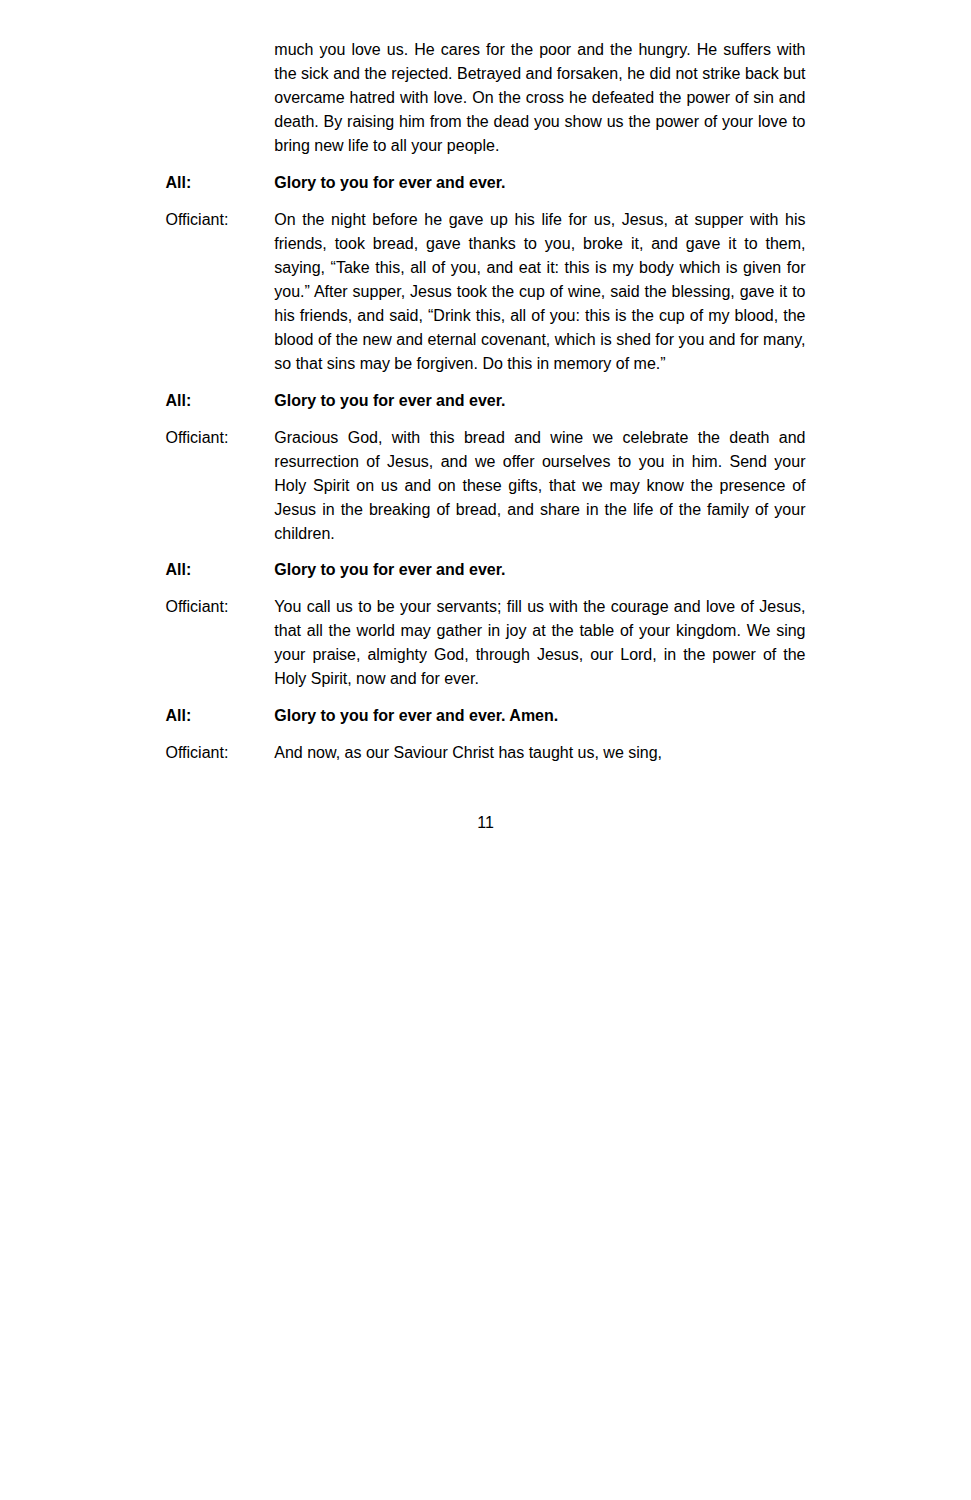much you love us. He cares for the poor and the hungry. He suffers with the sick and the rejected. Betrayed and forsaken, he did not strike back but overcame hatred with love. On the cross he defeated the power of sin and death. By raising him from the dead you show us the power of your love to bring new life to all your people.
All:
Glory to you for ever and ever.
Officiant:
On the night before he gave up his life for us, Jesus, at supper with his friends, took bread, gave thanks to you, broke it, and gave it to them, saying, “Take this, all of you, and eat it: this is my body which is given for you.” After supper, Jesus took the cup of wine, said the blessing, gave it to his friends, and said, “Drink this, all of you: this is the cup of my blood, the blood of the new and eternal covenant, which is shed for you and for many, so that sins may be forgiven. Do this in memory of me.”
All:
Glory to you for ever and ever.
Officiant:
Gracious God, with this bread and wine we celebrate the death and resurrection of Jesus, and we offer ourselves to you in him. Send your Holy Spirit on us and on these gifts, that we may know the presence of Jesus in the breaking of bread, and share in the life of the family of your children.
All:
Glory to you for ever and ever.
Officiant:
You call us to be your servants; fill us with the courage and love of Jesus, that all the world may gather in joy at the table of your kingdom. We sing your praise, almighty God, through Jesus, our Lord, in the power of the Holy Spirit, now and for ever.
All:
Glory to you for ever and ever. Amen.
Officiant:
And now, as our Saviour Christ has taught us, we sing,
11